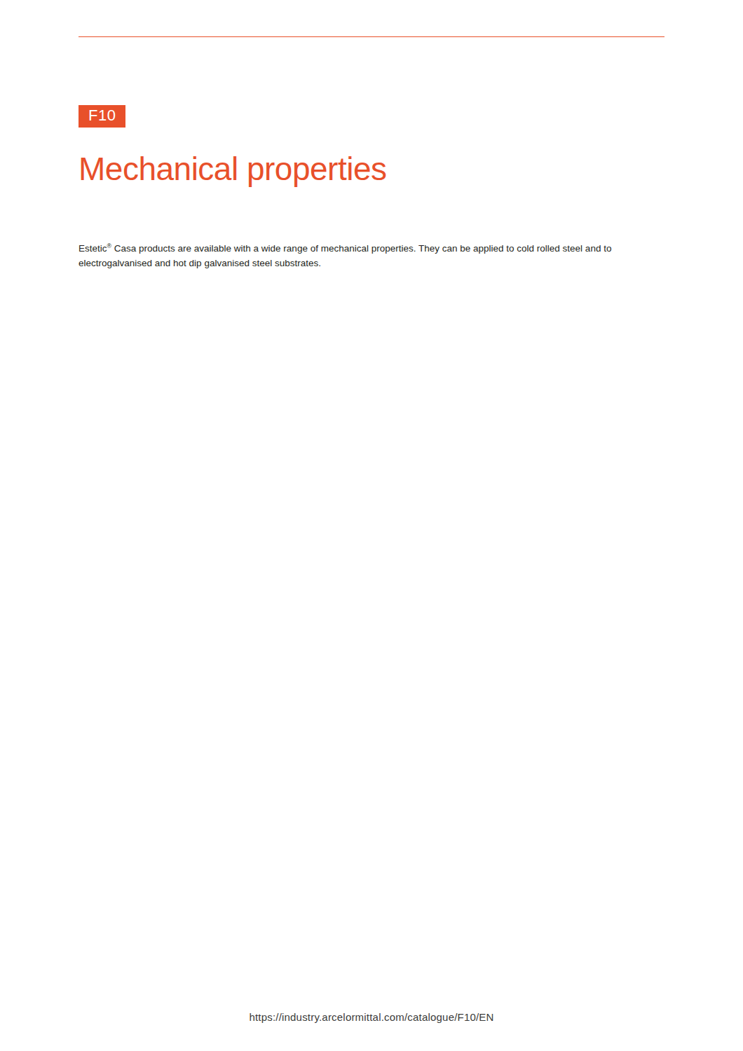F10
Mechanical properties
Estetic® Casa products are available with a wide range of mechanical properties. They can be applied to cold rolled steel and to electrogalvanised and hot dip galvanised steel substrates.
https://industry.arcelormittal.com/catalogue/F10/EN